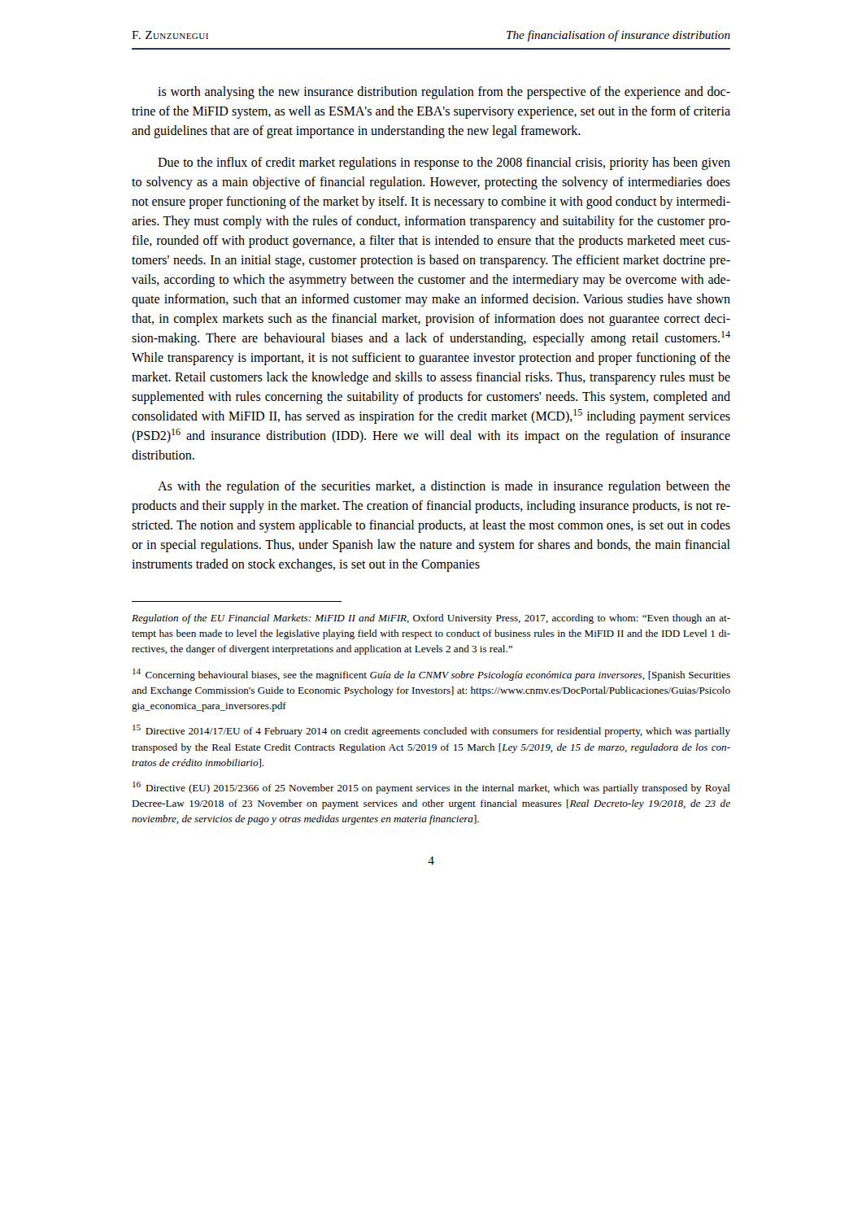F. Zunzunegui The financialisation of insurance distribution
is worth analysing the new insurance distribution regulation from the perspective of the experience and doctrine of the MiFID system, as well as ESMA's and the EBA's supervisory experience, set out in the form of criteria and guidelines that are of great importance in understanding the new legal framework.
Due to the influx of credit market regulations in response to the 2008 financial crisis, priority has been given to solvency as a main objective of financial regulation. However, protecting the solvency of intermediaries does not ensure proper functioning of the market by itself. It is necessary to combine it with good conduct by intermediaries. They must comply with the rules of conduct, information transparency and suitability for the customer profile, rounded off with product governance, a filter that is intended to ensure that the products marketed meet customers' needs. In an initial stage, customer protection is based on transparency. The efficient market doctrine prevails, according to which the asymmetry between the customer and the intermediary may be overcome with adequate information, such that an informed customer may make an informed decision. Various studies have shown that, in complex markets such as the financial market, provision of information does not guarantee correct decision-making. There are behavioural biases and a lack of understanding, especially among retail customers.14 While transparency is important, it is not sufficient to guarantee investor protection and proper functioning of the market. Retail customers lack the knowledge and skills to assess financial risks. Thus, transparency rules must be supplemented with rules concerning the suitability of products for customers' needs. This system, completed and consolidated with MiFID II, has served as inspiration for the credit market (MCD),15 including payment services (PSD2)16 and insurance distribution (IDD). Here we will deal with its impact on the regulation of insurance distribution.
As with the regulation of the securities market, a distinction is made in insurance regulation between the products and their supply in the market. The creation of financial products, including insurance products, is not restricted. The notion and system applicable to financial products, at least the most common ones, is set out in codes or in special regulations. Thus, under Spanish law the nature and system for shares and bonds, the main financial instruments traded on stock exchanges, is set out in the Companies
Regulation of the EU Financial Markets: MiFID II and MiFIR, Oxford University Press, 2017, according to whom: “Even though an attempt has been made to level the legislative playing field with respect to conduct of business rules in the MiFID II and the IDD Level 1 directives, the danger of divergent interpretations and application at Levels 2 and 3 is real.”
14 Concerning behavioural biases, see the magnificent Guía de la CNMV sobre Psicología económica para inversores, [Spanish Securities and Exchange Commission's Guide to Economic Psychology for Investors] at: https://www.cnmv.es/DocPortal/Publicaciones/Guias/Psicologia_economica_para_inversores.pdf
15 Directive 2014/17/EU of 4 February 2014 on credit agreements concluded with consumers for residential property, which was partially transposed by the Real Estate Credit Contracts Regulation Act 5/2019 of 15 March [Ley 5/2019, de 15 de marzo, reguladora de los contratos de crédito inmobiliario].
16 Directive (EU) 2015/2366 of 25 November 2015 on payment services in the internal market, which was partially transposed by Royal Decree-Law 19/2018 of 23 November on payment services and other urgent financial measures [Real Decreto-ley 19/2018, de 23 de noviembre, de servicios de pago y otras medidas urgentes en materia financiera].
4